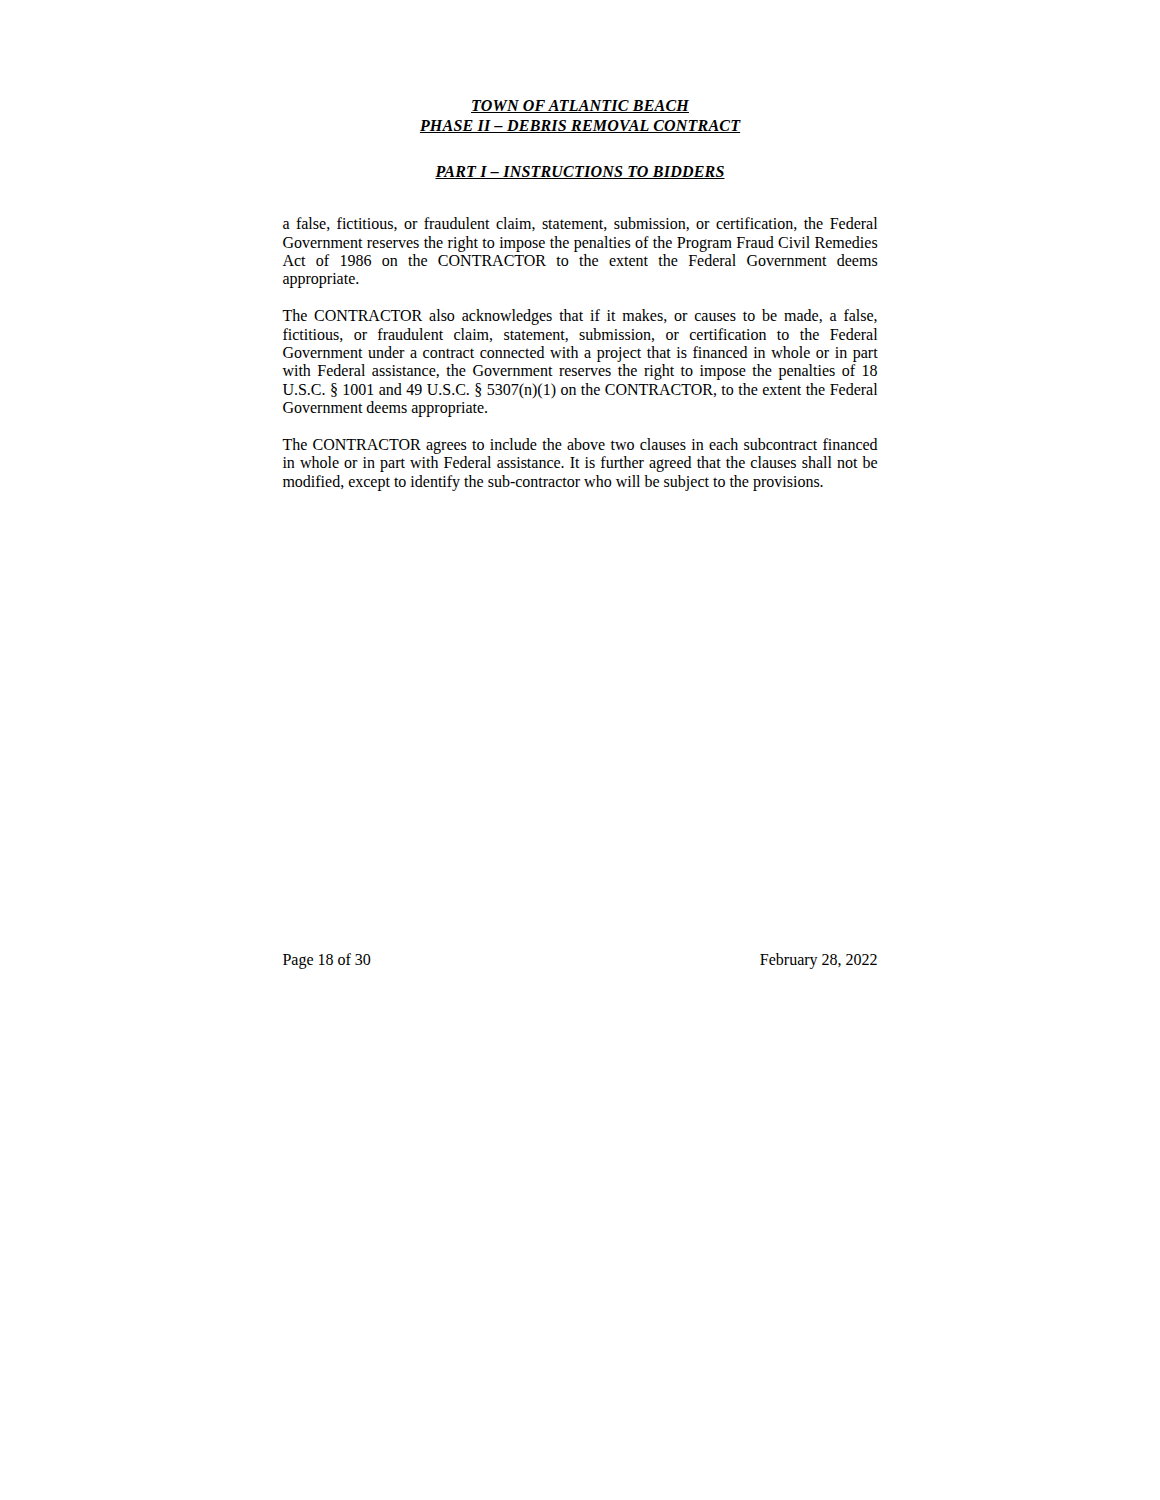TOWN OF ATLANTIC BEACH
PHASE II – DEBRIS REMOVAL CONTRACT
PART I – INSTRUCTIONS TO BIDDERS
a false, fictitious, or fraudulent claim, statement, submission, or certification, the Federal Government reserves the right to impose the penalties of the Program Fraud Civil Remedies Act of 1986 on the CONTRACTOR to the extent the Federal Government deems appropriate.
The CONTRACTOR also acknowledges that if it makes, or causes to be made, a false, fictitious, or fraudulent claim, statement, submission, or certification to the Federal Government under a contract connected with a project that is financed in whole or in part with Federal assistance, the Government reserves the right to impose the penalties of 18 U.S.C. § 1001 and 49 U.S.C. § 5307(n)(1) on the CONTRACTOR, to the extent the Federal Government deems appropriate.
The CONTRACTOR agrees to include the above two clauses in each subcontract financed in whole or in part with Federal assistance. It is further agreed that the clauses shall not be modified, except to identify the sub-contractor who will be subject to the provisions.
Page 18 of 30
February 28, 2022